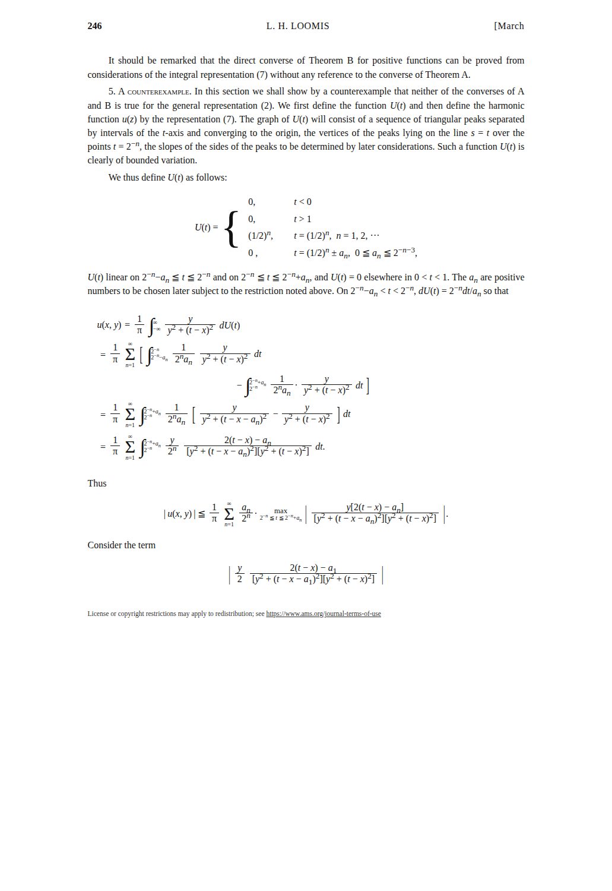246 L. H. LOOMIS [March
It should be remarked that the direct converse of Theorem B for positive functions can be proved from considerations of the integral representation (7) without any reference to the converse of Theorem A.
5. A counterexample. In this section we shall show by a counterexample that neither of the converses of A and B is true for the general representation (2). We first define the function U(t) and then define the harmonic function u(z) by the representation (7). The graph of U(t) will consist of a sequence of triangular peaks separated by intervals of the t-axis and converging to the origin, the vertices of the peaks lying on the line s = t over the points t = 2−n, the slopes of the sides of the peaks to be determined by later considerations. Such a function U(t) is clearly of bounded variation.
We thus define U(t) as follows:
U(t) = { 0, t < 0 0, t > 1 (1/2)n, t = (1/2)n, n = 1, 2, ··· 0 , t = (1/2)n ± an, 0 ≦ an ≦ 2−n−3,
U(t) linear on 2−n−an ≦ t ≦ 2−n and on 2−n ≦ t ≦ 2−n+an, and U(t) = 0 elsewhere in 0 < t < 1. The an are positive numbers to be chosen later subject to the restriction noted above. On 2−n−an < t < 2−n, dU(t) = 2−ndt/an so that
u(x, y) = 1 π ∫∞−∞ yy2 + (t − x)2 dU(t)
= 1 π ∞Σn=1 [ ∫2−n 2−n−an 12nan yy2 + (t − x)2 dt
− ∫2−n+an 2−n 12nan· yy2 + (t − x)2 dt ]
= 1 π ∞Σn=1 ∫2−n+an 2−n 12nan [ yy2 + (t − x − an)2 − yy2 + (t − x)2 ] dt
= 1 π ∞Σn=1 ∫2−n+an 2−n y 2n 2(t − x) − an[y2 + (t − x − an)2][y2 + (t − x)2] dt.
Thus
| u(x, y) | ≦ 1 π ∞Σn=1 an 2n· max 2−n ≦ t ≦ 2−n+an | y[2(t − x) − an][y2 + (t − x − an)2][y2 + (t − x)2] |.
Consider the term
| y 2 2(t − x) − a1[y2 + (t − x − a1)2][y2 + (t − x)2] |
License or copyright restrictions may apply to redistribution; see https://www.ams.org/journal-terms-of-use